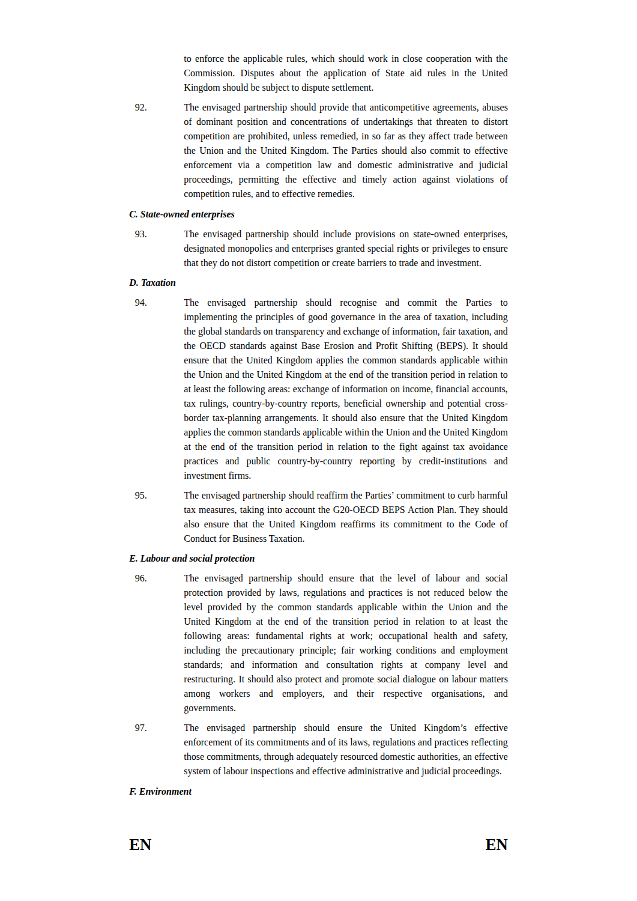to enforce the applicable rules, which should work in close cooperation with the Commission. Disputes about the application of State aid rules in the United Kingdom should be subject to dispute settlement.
92.
The envisaged partnership should provide that anticompetitive agreements, abuses of dominant position and concentrations of undertakings that threaten to distort competition are prohibited, unless remedied, in so far as they affect trade between the Union and the United Kingdom. The Parties should also commit to effective enforcement via a competition law and domestic administrative and judicial proceedings, permitting the effective and timely action against violations of competition rules, and to effective remedies.
C. State-owned enterprises
93.
The envisaged partnership should include provisions on state-owned enterprises, designated monopolies and enterprises granted special rights or privileges to ensure that they do not distort competition or create barriers to trade and investment.
D. Taxation
94.
The envisaged partnership should recognise and commit the Parties to implementing the principles of good governance in the area of taxation, including the global standards on transparency and exchange of information, fair taxation, and the OECD standards against Base Erosion and Profit Shifting (BEPS). It should ensure that the United Kingdom applies the common standards applicable within the Union and the United Kingdom at the end of the transition period in relation to at least the following areas: exchange of information on income, financial accounts, tax rulings, country-by-country reports, beneficial ownership and potential cross-border tax-planning arrangements. It should also ensure that the United Kingdom applies the common standards applicable within the Union and the United Kingdom at the end of the transition period in relation to the fight against tax avoidance practices and public country-by-country reporting by credit-institutions and investment firms.
95.
The envisaged partnership should reaffirm the Parties’ commitment to curb harmful tax measures, taking into account the G20-OECD BEPS Action Plan. They should also ensure that the United Kingdom reaffirms its commitment to the Code of Conduct for Business Taxation.
E. Labour and social protection
96.
The envisaged partnership should ensure that the level of labour and social protection provided by laws, regulations and practices is not reduced below the level provided by the common standards applicable within the Union and the United Kingdom at the end of the transition period in relation to at least the following areas: fundamental rights at work; occupational health and safety, including the precautionary principle; fair working conditions and employment standards; and information and consultation rights at company level and restructuring. It should also protect and promote social dialogue on labour matters among workers and employers, and their respective organisations, and governments.
97.
The envisaged partnership should ensure the United Kingdom’s effective enforcement of its commitments and of its laws, regulations and practices reflecting those commitments, through adequately resourced domestic authorities, an effective system of labour inspections and effective administrative and judicial proceedings.
F. Environment
EN EN